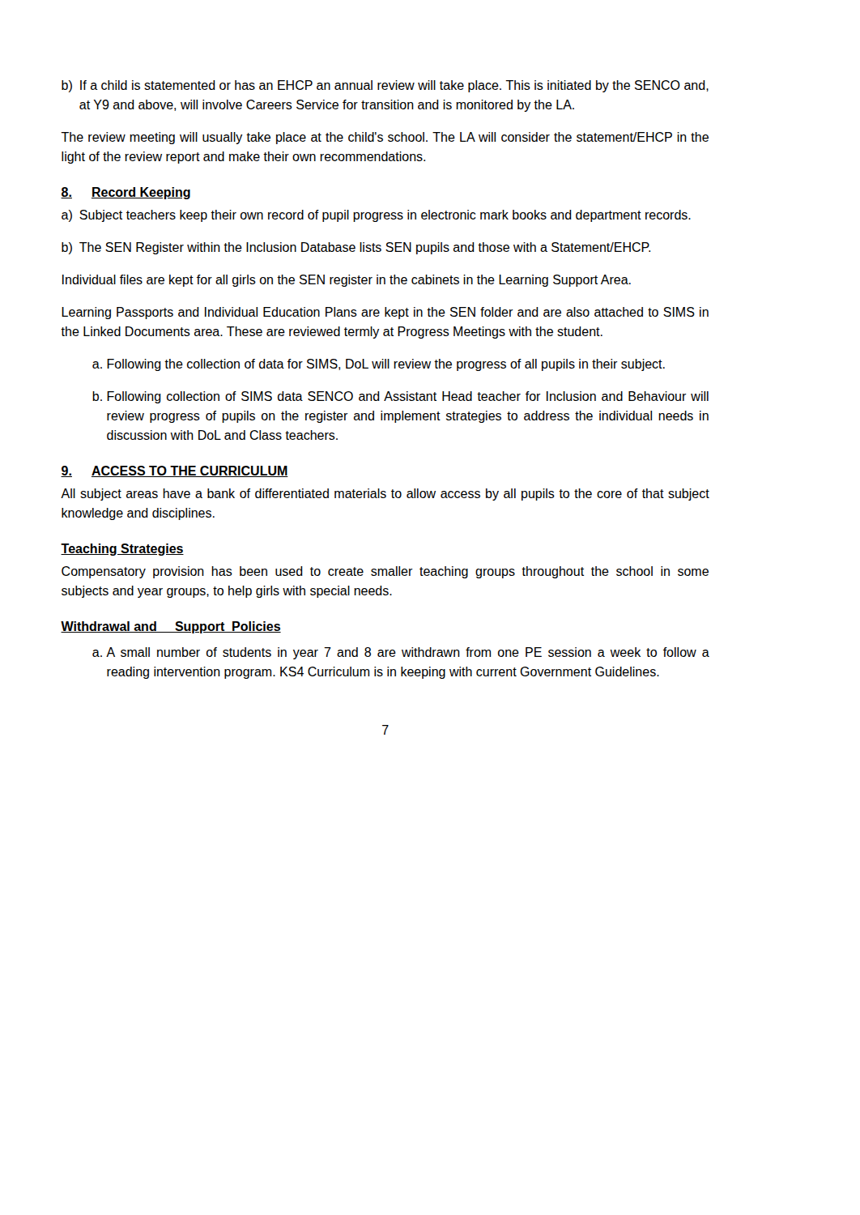b)
If a child is statemented or has an EHCP an annual review will take place. This is initiated by the SENCO and, at Y9 and above, will involve Careers Service for transition and is monitored by the LA.
The review meeting will usually take place at the child's school. The LA will consider the statement/EHCP in the light of the review report and make their own recommendations.
8. Record Keeping
a)
Subject teachers keep their own record of pupil progress in electronic mark books and department records.
b)
The SEN Register within the Inclusion Database lists SEN pupils and those with a Statement/EHCP.
Individual files are kept for all girls on the SEN register in the cabinets in the Learning Support Area.
Learning Passports and Individual Education Plans are kept in the SEN folder and are also attached to SIMS in the Linked Documents area. These are reviewed termly at Progress Meetings with the student.
Following the collection of data for SIMS, DoL will review the progress of all pupils in their subject.
Following collection of SIMS data SENCO and Assistant Head teacher for Inclusion and Behaviour will review progress of pupils on the register and implement strategies to address the individual needs in discussion with DoL and Class teachers.
9. ACCESS TO THE CURRICULUM
All subject areas have a bank of differentiated materials to allow access by all pupils to the core of that subject knowledge and disciplines.
Teaching Strategies
Compensatory provision has been used to create smaller teaching groups throughout the school in some subjects and year groups, to help girls with special needs.
Withdrawal and Support Policies
A small number of students in year 7 and 8 are withdrawn from one PE session a week to follow a reading intervention program. KS4 Curriculum is in keeping with current Government Guidelines.
7